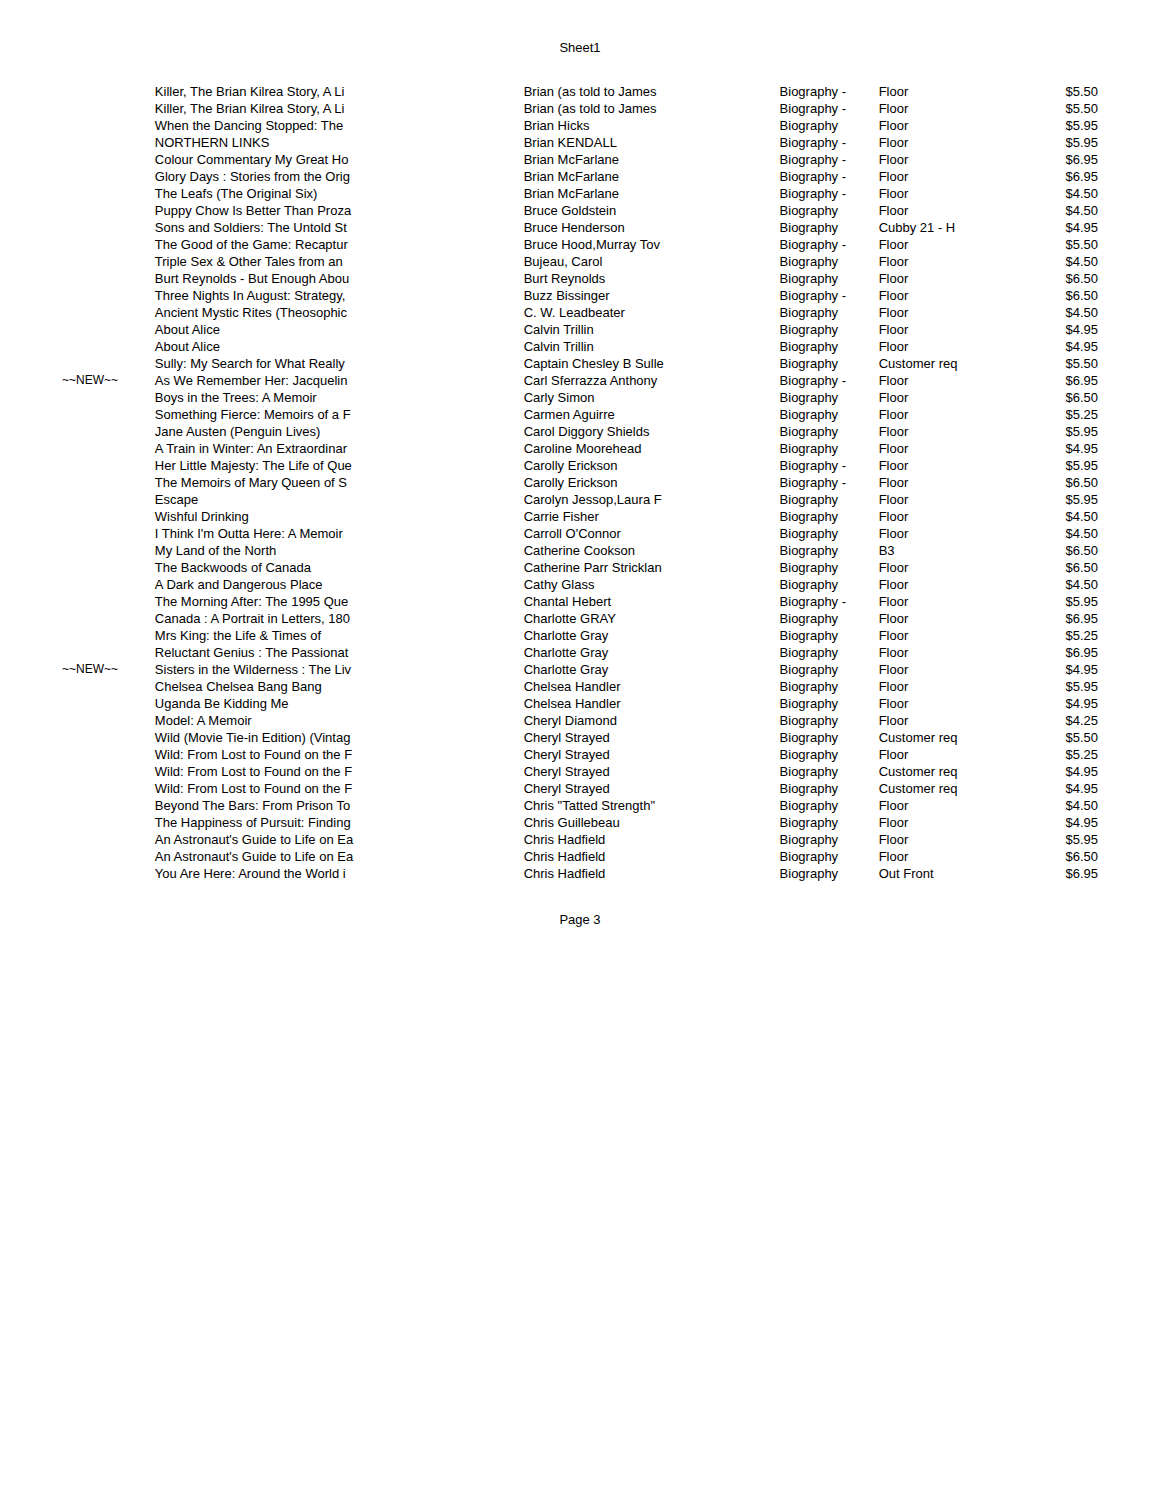Sheet1
| | Killer, The Brian Kilrea Story, A Li | Brian (as told to James | Biography - | Floor | $5.50 |
| | Killer, The Brian Kilrea Story, A Li | Brian (as told to James | Biography - | Floor | $5.50 |
| | When the Dancing Stopped: The | Brian Hicks | Biography | Floor | $5.95 |
| | NORTHERN LINKS | Brian KENDALL | Biography - | Floor | $5.95 |
| | Colour Commentary My Great Ho | Brian McFarlane | Biography - | Floor | $6.95 |
| | Glory Days : Stories from the Orig | Brian McFarlane | Biography - | Floor | $6.95 |
| | The Leafs (The Original Six) | Brian McFarlane | Biography - | Floor | $4.50 |
| | Puppy Chow Is Better Than Proza | Bruce Goldstein | Biography | Floor | $4.50 |
| | Sons and Soldiers: The Untold St | Bruce Henderson | Biography | Cubby 21 - H | $4.95 |
| | The Good of the Game: Recaptur | Bruce Hood,Murray Tov | Biography - | Floor | $5.50 |
| | Triple Sex & Other Tales from an | Bujeau, Carol | Biography | Floor | $4.50 |
| | Burt Reynolds - But Enough Abou | Burt Reynolds | Biography | Floor | $6.50 |
| | Three Nights In August: Strategy, | Buzz Bissinger | Biography - | Floor | $6.50 |
| | Ancient Mystic Rites (Theosophic | C. W. Leadbeater | Biography | Floor | $4.50 |
| | About Alice | Calvin Trillin | Biography | Floor | $4.95 |
| | About Alice | Calvin Trillin | Biography | Floor | $4.95 |
| | Sully: My Search for What Really | Captain Chesley B Sulle | Biography | Customer req | $5.50 |
| ~~NEW~~ | As We Remember Her: Jacquelin | Carl Sferrazza Anthony | Biography - | Floor | $6.95 |
| | Boys in the Trees: A Memoir | Carly Simon | Biography | Floor | $6.50 |
| | Something Fierce: Memoirs of a F | Carmen Aguirre | Biography | Floor | $5.25 |
| | Jane Austen (Penguin Lives) | Carol Diggory Shields | Biography | Floor | $5.95 |
| | A Train in Winter: An Extraordinar | Caroline Moorehead | Biography | Floor | $4.95 |
| | Her Little Majesty: The Life of Que | Carolly Erickson | Biography - | Floor | $5.95 |
| | The Memoirs of Mary Queen of S | Carolly Erickson | Biography - | Floor | $6.50 |
| | Escape | Carolyn Jessop,Laura F | Biography | Floor | $5.95 |
| | Wishful Drinking | Carrie Fisher | Biography | Floor | $4.50 |
| | I Think I'm Outta Here: A Memoir | Carroll O'Connor | Biography | Floor | $4.50 |
| | My Land of the North | Catherine Cookson | Biography | B3 | $6.50 |
| | The Backwoods of Canada | Catherine Parr Stricklan | Biography | Floor | $6.50 |
| | A Dark and Dangerous Place | Cathy Glass | Biography | Floor | $4.50 |
| | The Morning After: The 1995 Que | Chantal Hebert | Biography - | Floor | $5.95 |
| | Canada : A Portrait in Letters, 180 | Charlotte GRAY | Biography | Floor | $6.95 |
| | Mrs King: the Life & Times of | Charlotte Gray | Biography | Floor | $5.25 |
| | Reluctant Genius : The Passionat | Charlotte Gray | Biography | Floor | $6.95 |
| ~~NEW~~ | Sisters in the Wilderness : The Liv | Charlotte Gray | Biography | Floor | $4.95 |
| | Chelsea Chelsea Bang Bang | Chelsea Handler | Biography | Floor | $5.95 |
| | Uganda Be Kidding Me | Chelsea Handler | Biography | Floor | $4.95 |
| | Model: A Memoir | Cheryl Diamond | Biography | Floor | $4.25 |
| | Wild (Movie Tie-in Edition) (Vintag | Cheryl Strayed | Biography | Customer req | $5.50 |
| | Wild: From Lost to Found on the F | Cheryl Strayed | Biography | Floor | $5.25 |
| | Wild: From Lost to Found on the F | Cheryl Strayed | Biography | Customer req | $4.95 |
| | Wild: From Lost to Found on the F | Cheryl Strayed | Biography | Customer req | $4.95 |
| | Beyond The Bars: From Prison To | Chris "Tatted Strength" | Biography | Floor | $4.50 |
| | The Happiness of Pursuit: Finding | Chris Guillebeau | Biography | Floor | $4.95 |
| | An Astronaut's Guide to Life on Ea | Chris Hadfield | Biography | Floor | $5.95 |
| | An Astronaut's Guide to Life on Ea | Chris Hadfield | Biography | Floor | $6.50 |
| | You Are Here: Around the World i | Chris Hadfield | Biography | Out Front | $6.95 |
Page 3